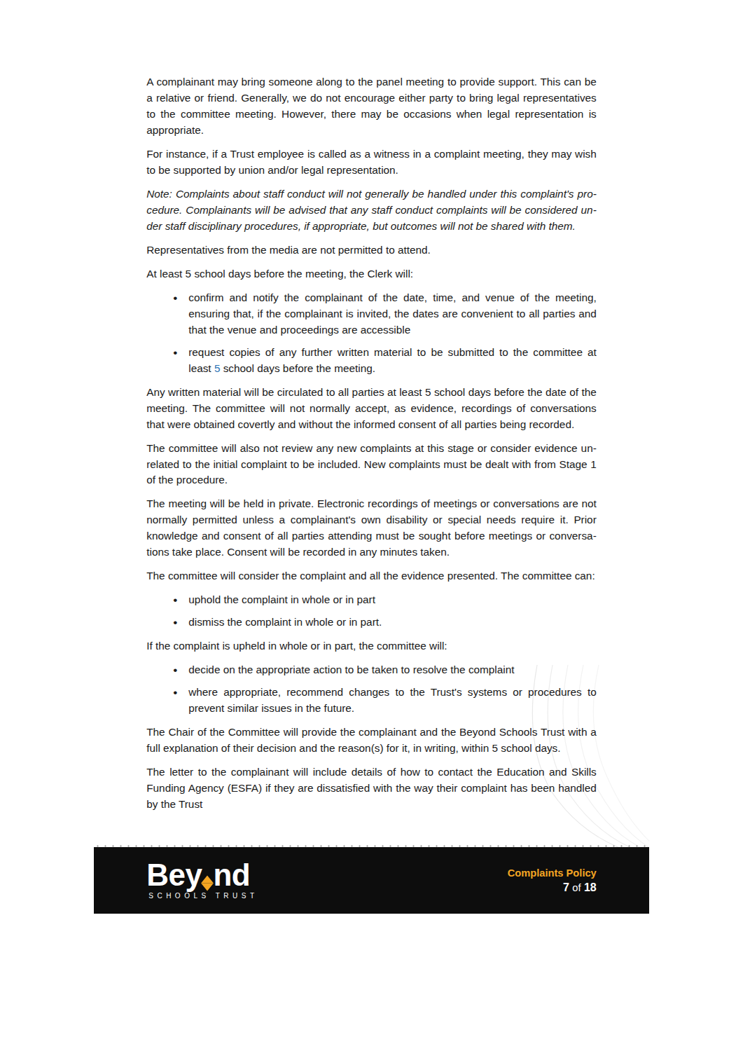A complainant may bring someone along to the panel meeting to provide support. This can be a relative or friend. Generally, we do not encourage either party to bring legal representatives to the committee meeting. However, there may be occasions when legal representation is appropriate.
For instance, if a Trust employee is called as a witness in a complaint meeting, they may wish to be supported by union and/or legal representation.
Note: Complaints about staff conduct will not generally be handled under this complaint's procedure. Complainants will be advised that any staff conduct complaints will be considered under staff disciplinary procedures, if appropriate, but outcomes will not be shared with them.
Representatives from the media are not permitted to attend.
At least 5 school days before the meeting, the Clerk will:
confirm and notify the complainant of the date, time, and venue of the meeting, ensuring that, if the complainant is invited, the dates are convenient to all parties and that the venue and proceedings are accessible
request copies of any further written material to be submitted to the committee at least 5 school days before the meeting.
Any written material will be circulated to all parties at least 5 school days before the date of the meeting. The committee will not normally accept, as evidence, recordings of conversations that were obtained covertly and without the informed consent of all parties being recorded.
The committee will also not review any new complaints at this stage or consider evidence unrelated to the initial complaint to be included. New complaints must be dealt with from Stage 1 of the procedure.
The meeting will be held in private. Electronic recordings of meetings or conversations are not normally permitted unless a complainant's own disability or special needs require it. Prior knowledge and consent of all parties attending must be sought before meetings or conversations take place. Consent will be recorded in any minutes taken.
The committee will consider the complaint and all the evidence presented. The committee can:
uphold the complaint in whole or in part
dismiss the complaint in whole or in part.
If the complaint is upheld in whole or in part, the committee will:
decide on the appropriate action to be taken to resolve the complaint
where appropriate, recommend changes to the Trust's systems or procedures to prevent similar issues in the future.
The Chair of the Committee will provide the complainant and the Beyond Schools Trust with a full explanation of their decision and the reason(s) for it, in writing, within 5 school days.
The letter to the complainant will include details of how to contact the Education and Skills Funding Agency (ESFA) if they are dissatisfied with the way their complaint has been handled by the Trust
Bey nd
SCHOOLS TRUST
Complaints Policy
7 of 18